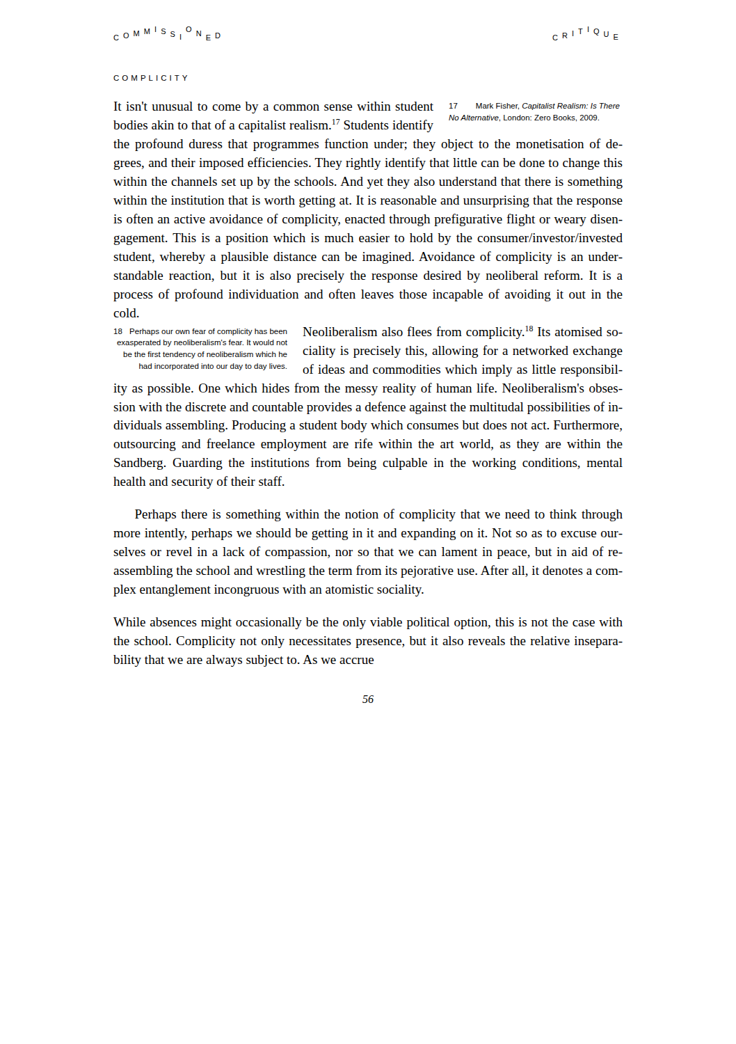COMMISSIONED CRITIQUE
Complicity
17 Mark Fisher, Capitalist Realism: Is There No Alternative, London: Zero Books, 2009. It isn't unusual to come by a common sense within student bodies akin to that of a capitalist realism.17 Students identify the profound duress that programmes function under; they object to the monetisation of degrees, and their imposed efficiencies. They rightly identify that little can be done to change this within the channels set up by the schools. And yet they also understand that there is something within the institution that is worth getting at. It is reasonable and unsurprising that the response is often an active avoidance of complicity, enacted through prefigurative flight or weary disengagement. This is a position which is much easier to hold by the consumer/investor/invested student, whereby a plausible distance can be imagined. Avoidance of complicity is an understandable reaction, but it is also precisely the response desired by neoliberal reform. It is a process of profound individuation and often leaves those incapable of avoiding it out in the cold.
18 Perhaps our own fear of complicity has been exasperated by neoliberalism's fear. It would not be the first tendency of neoliberalism which he had incorporated into our day to day lives. Neoliberalism also flees from complicity.18 Its atomised sociality is precisely this, allowing for a networked exchange of ideas and commodities which imply as little responsibility as possible. One which hides from the messy reality of human life. Neoliberalism's obsession with the discrete and countable provides a defence against the multitudal possibilities of individuals assembling. Producing a student body which consumes but does not act. Furthermore, outsourcing and freelance employment are rife within the art world, as they are within the Sandberg. Guarding the institutions from being culpable in the working conditions, mental health and security of their staff.
Perhaps there is something within the notion of complicity that we need to think through more intently, perhaps we should be getting in it and expanding on it. Not so as to excuse ourselves or revel in a lack of compassion, nor so that we can lament in peace, but in aid of reassembling the school and wrestling the term from its pejorative use. After all, it denotes a complex entanglement incongruous with an atomistic sociality.
While absences might occasionally be the only viable political option, this is not the case with the school. Complicity not only necessitates presence, but it also reveals the relative inseparability that we are always subject to. As we accrue
56